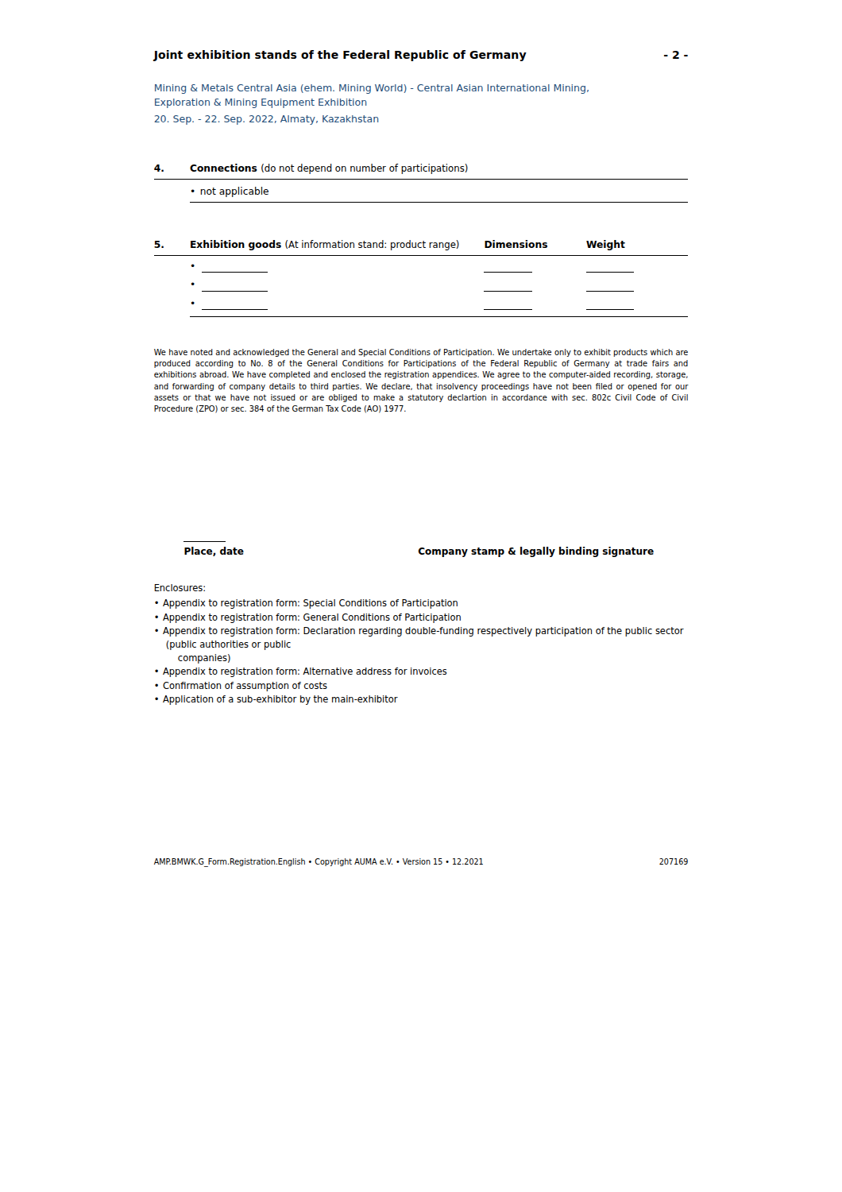Joint exhibition stands of the Federal Republic of Germany
- 2 -
Mining & Metals Central Asia (ehem. Mining World) - Central Asian International Mining, Exploration & Mining Equipment Exhibition
20. Sep. - 22. Sep. 2022, Almaty, Kazakhstan
4.
Connections (do not depend on number of participations)
•not applicable
5.
Exhibition goods (At information stand: product range)
Dimensions
Weight
•
•
•
We have noted and acknowledged the General and Special Conditions of Participation. We undertake only to exhibit products which are produced according to No. 8 of the General Conditions for Participations of the Federal Republic of Germany at trade fairs and exhibitions abroad. We have completed and enclosed the registration appendices. We agree to the computer-aided recording, storage, and forwarding of company details to third parties. We declare, that insolvency proceedings have not been filed or opened for our assets or that we have not issued or are obliged to make a statutory declartion in accordance with sec. 802c Civil Code of Civil Procedure (ZPO) or sec. 384 of the German Tax Code (AO) 1977.
Place, date
Company stamp & legally binding signature
Enclosures:
•Appendix to registration form: Special Conditions of Participation
•Appendix to registration form: General Conditions of Participation
•Appendix to registration form: Declaration regarding double-funding respectively participation of the public sector (public authorities or publiccompanies)
•Appendix to registration form: Alternative address for invoices
•Confirmation of assumption of costs
•Application of a sub-exhibitor by the main-exhibitor
AMP.BMWK.G_Form.Registration.English • Copyright AUMA e.V. • Version 15 • 12.2021
207169